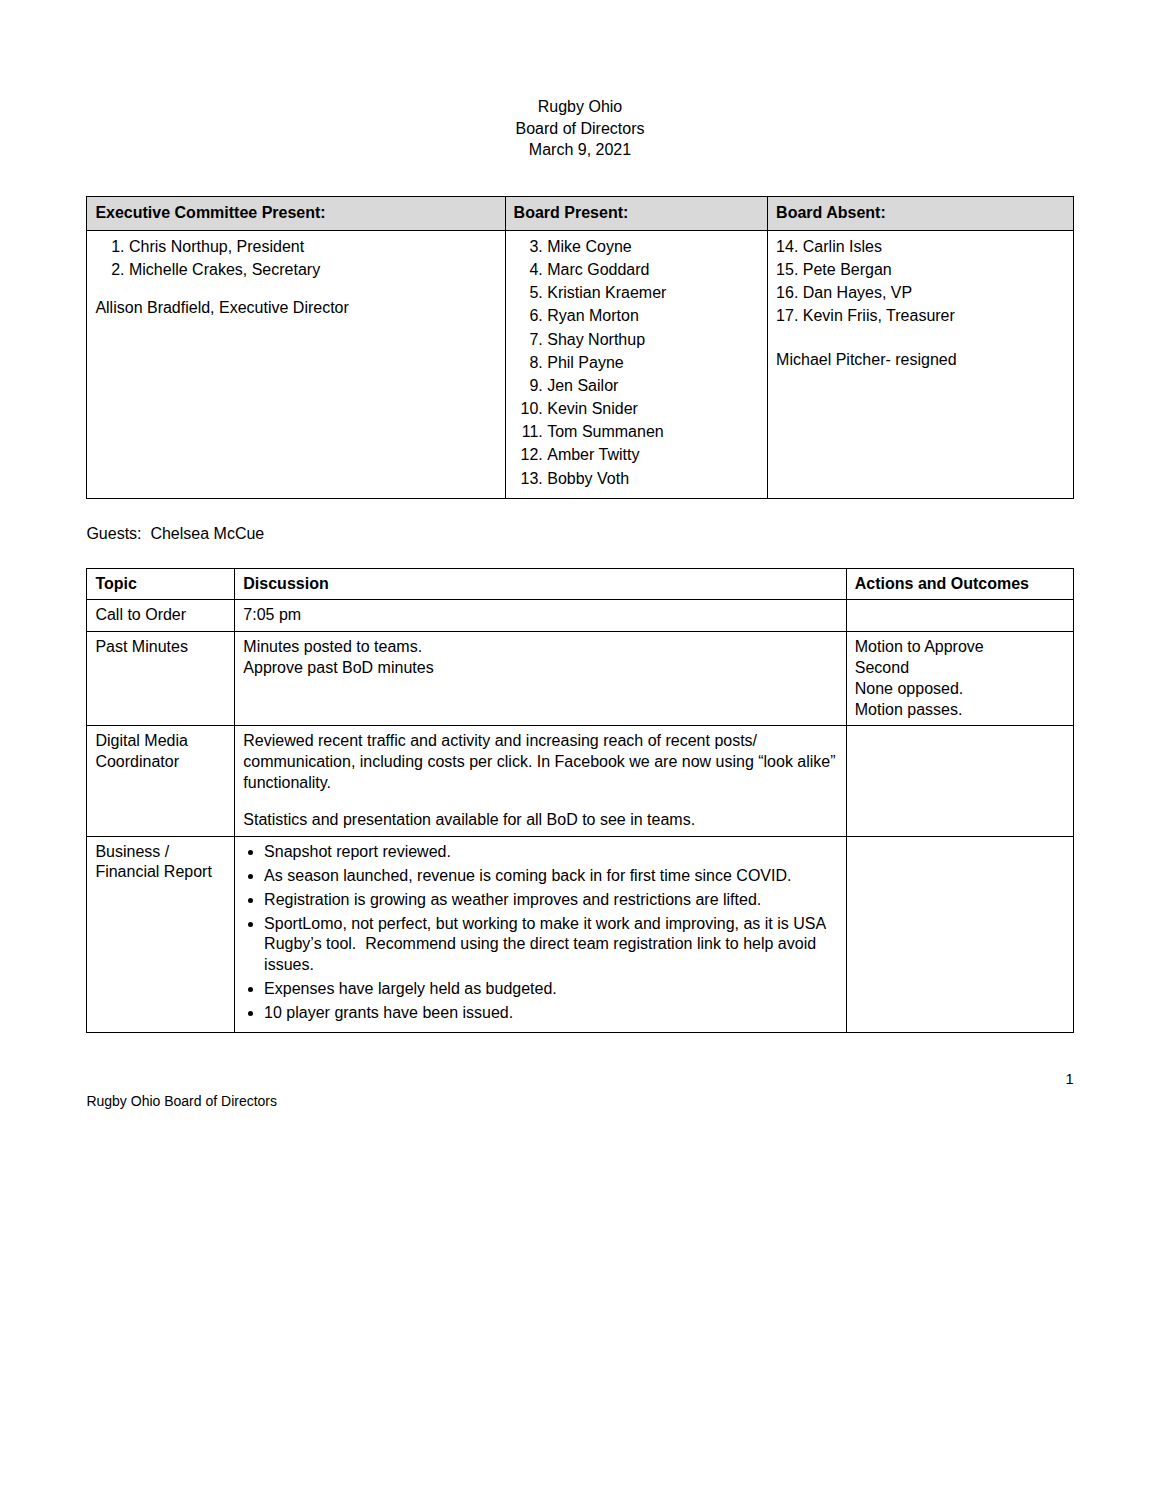Rugby Ohio
Board of Directors
March 9, 2021
| Executive Committee Present: | Board Present: | Board Absent: |
| --- | --- | --- |
| Chris Northup, President Michelle Crakes, Secretary Allison Bradfield, Executive Director | Mike Coyne Marc Goddard Kristian Kraemer Ryan Morton Shay Northup Phil Payne Jen Sailor Kevin Snider Tom Summanen Amber Twitty Bobby Voth | 14. Carlin Isles 15. Pete Bergan 16. Dan Hayes, VP 17. Kevin Friis, Treasurer Michael Pitcher- resigned |
Guests: Chelsea McCue
| Topic | Discussion | Actions and Outcomes |
| --- | --- | --- |
| Call to Order | 7:05 pm | |
| Past Minutes | Minutes posted to teams. Approve past BoD minutes | Motion to Approve Second None opposed. Motion passes. |
| Digital Media Coordinator | Reviewed recent traffic and activity and increasing reach of recent posts/ communication, including costs per click. In Facebook we are now using “look alike” functionality. Statistics and presentation available for all BoD to see in teams. | |
| Business / Financial Report | Snapshot report reviewed. As season launched, revenue is coming back in for first time since COVID. Registration is growing as weather improves and restrictions are lifted. SportLomo, not perfect, but working to make it work and improving, as it is USA Rugby’s tool. Recommend using the direct team registration link to help avoid issues. Expenses have largely held as budgeted. 10 player grants have been issued. | |
1
Rugby Ohio Board of Directors